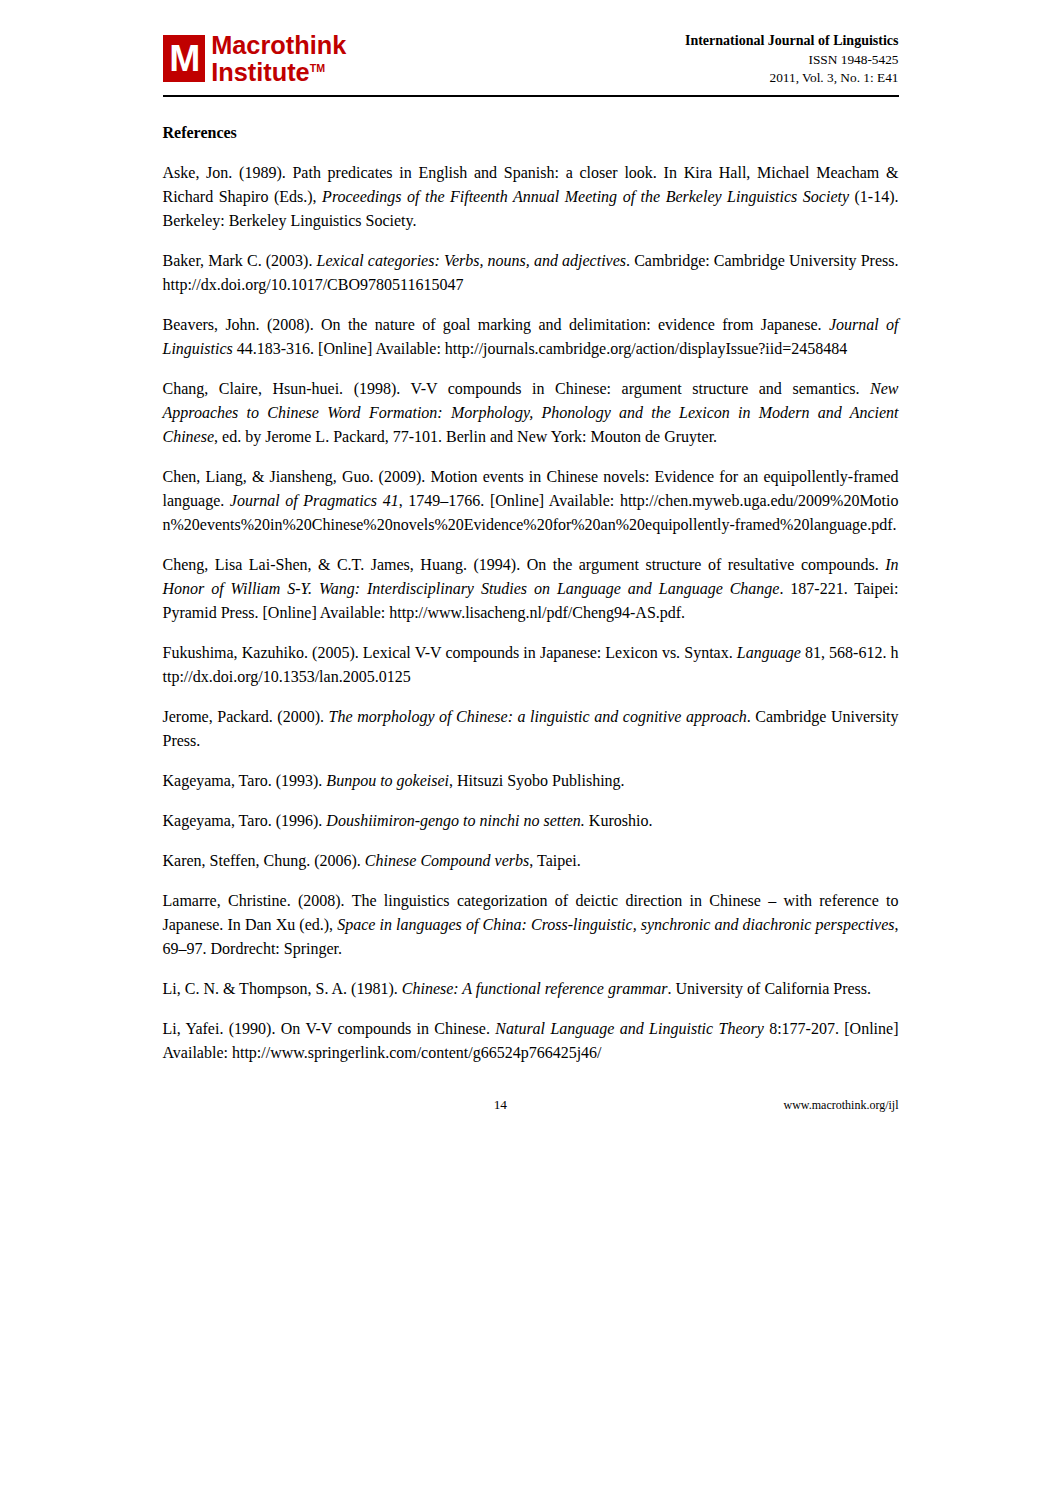M Macrothink
InstituteTM
International Journal of Linguistics
ISSN 1948-5425
2011, Vol. 3, No. 1: E41
References
Aske, Jon. (1989). Path predicates in English and Spanish: a closer look. In Kira Hall, Michael Meacham & Richard Shapiro (Eds.), Proceedings of the Fifteenth Annual Meeting of the Berkeley Linguistics Society (1-14). Berkeley: Berkeley Linguistics Society.
Baker, Mark C. (2003). Lexical categories: Verbs, nouns, and adjectives. Cambridge: Cambridge University Press. http://dx.doi.org/10.1017/CBO9780511615047
Beavers, John. (2008). On the nature of goal marking and delimitation: evidence from Japanese. Journal of Linguistics 44.183-316. [Online] Available: http://journals.cambridge.org/action/displayIssue?iid=2458484
Chang, Claire, Hsun-huei. (1998). V-V compounds in Chinese: argument structure and semantics. New Approaches to Chinese Word Formation: Morphology, Phonology and the Lexicon in Modern and Ancient Chinese, ed. by Jerome L. Packard, 77-101. Berlin and New York: Mouton de Gruyter.
Chen, Liang, & Jiansheng, Guo. (2009). Motion events in Chinese novels: Evidence for an equipollently-framed language. Journal of Pragmatics 41, 1749–1766. [Online] Available: http://chen.myweb.uga.edu/2009%20Motion%20events%20in%20Chinese%20novels%20Evidence%20for%20an%20equipollently-framed%20language.pdf.
Cheng, Lisa Lai-Shen, & C.T. James, Huang. (1994). On the argument structure of resultative compounds. In Honor of William S-Y. Wang: Interdisciplinary Studies on Language and Language Change. 187-221. Taipei: Pyramid Press. [Online] Available: http://www.lisacheng.nl/pdf/Cheng94-AS.pdf.
Fukushima, Kazuhiko. (2005). Lexical V-V compounds in Japanese: Lexicon vs. Syntax. Language 81, 568-612. http://dx.doi.org/10.1353/lan.2005.0125
Jerome, Packard. (2000). The morphology of Chinese: a linguistic and cognitive approach. Cambridge University Press.
Kageyama, Taro. (1993). Bunpou to gokeisei, Hitsuzi Syobo Publishing.
Kageyama, Taro. (1996). Doushiimiron-gengo to ninchi no setten. Kuroshio.
Karen, Steffen, Chung. (2006). Chinese Compound verbs, Taipei.
Lamarre, Christine. (2008). The linguistics categorization of deictic direction in Chinese – with reference to Japanese. In Dan Xu (ed.), Space in languages of China: Cross-linguistic, synchronic and diachronic perspectives, 69–97. Dordrecht: Springer.
Li, C. N. & Thompson, S. A. (1981). Chinese: A functional reference grammar. University of California Press.
Li, Yafei. (1990). On V-V compounds in Chinese. Natural Language and Linguistic Theory 8:177-207. [Online] Available: http://www.springerlink.com/content/g66524p766425j46/
14 www.macrothink.org/ijl